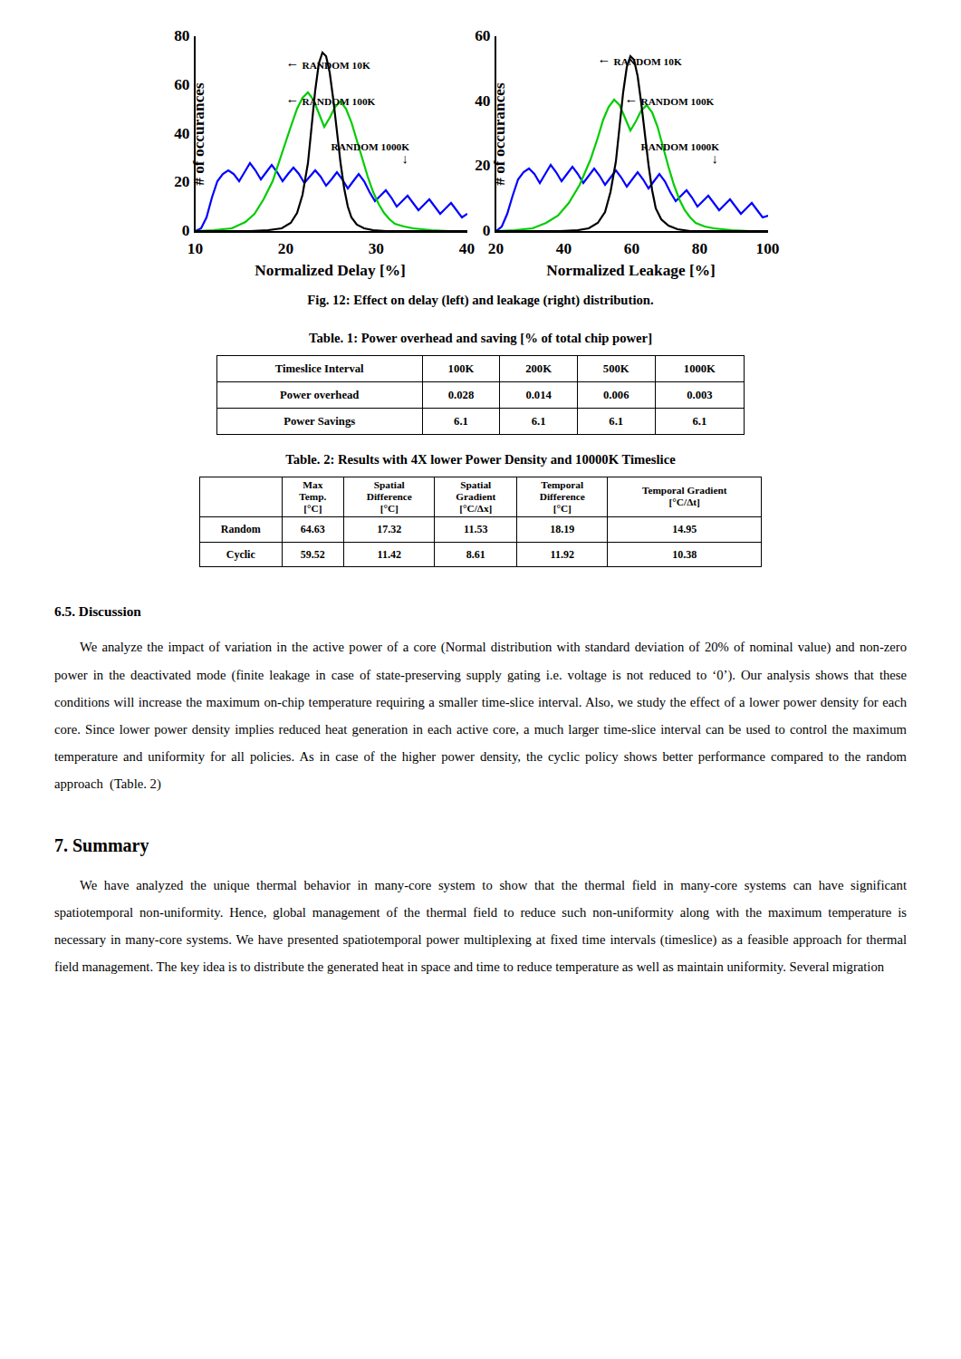# of occurances
80
60
40
20
0
10
20
30
40
RANDOM 10K
←
RANDOM 100K
←
RANDOM 1000K
↓
Normalized Delay [%]
# of occurances
60
40
20
0
20
40
60
80
100
RANDOM 10K
←
RANDOM 100K
←
RANDOM 1000K
↓
Normalized Leakage [%]
Fig. 12: Effect on delay (left) and leakage (right) distribution.
Table. 1: Power overhead and saving [% of total chip power]
| Timeslice Interval | 100K | 200K | 500K | 1000K |
| --- | --- | --- | --- | --- |
| Power overhead | 0.028 | 0.014 | 0.006 | 0.003 |
| Power Savings | 6.1 | 6.1 | 6.1 | 6.1 |
Table. 2: Results with 4X lower Power Density and 10000K Timeslice
| | Max Temp. [°C] | Spatial Difference [°C] | Spatial Gradient [°C/Δx] | Temporal Difference [°C] | Temporal Gradient [°C/Δt] |
| --- | --- | --- | --- | --- | --- |
| Random | 64.63 | 17.32 | 11.53 | 18.19 | 14.95 |
| Cyclic | 59.52 | 11.42 | 8.61 | 11.92 | 10.38 |
6.5. Discussion
We analyze the impact of variation in the active power of a core (Normal distribution with standard deviation of 20% of nominal value) and non-zero power in the deactivated mode (finite leakage in case of state-preserving supply gating i.e. voltage is not reduced to ‘0’). Our analysis shows that these conditions will increase the maximum on-chip temperature requiring a smaller time-slice interval. Also, we study the effect of a lower power density for each core. Since lower power density implies reduced heat generation in each active core, a much larger time-slice interval can be used to control the maximum temperature and uniformity for all policies. As in case of the higher power density, the cyclic policy shows better performance compared to the random approach (Table. 2)
7. Summary
We have analyzed the unique thermal behavior in many-core system to show that the thermal field in many-core systems can have significant spatiotemporal non-uniformity. Hence, global management of the thermal field to reduce such non-uniformity along with the maximum temperature is necessary in many-core systems. We have presented spatiotemporal power multiplexing at fixed time intervals (timeslice) as a feasible approach for thermal field management. The key idea is to distribute the generated heat in space and time to reduce temperature as well as maintain uniformity. Several migration